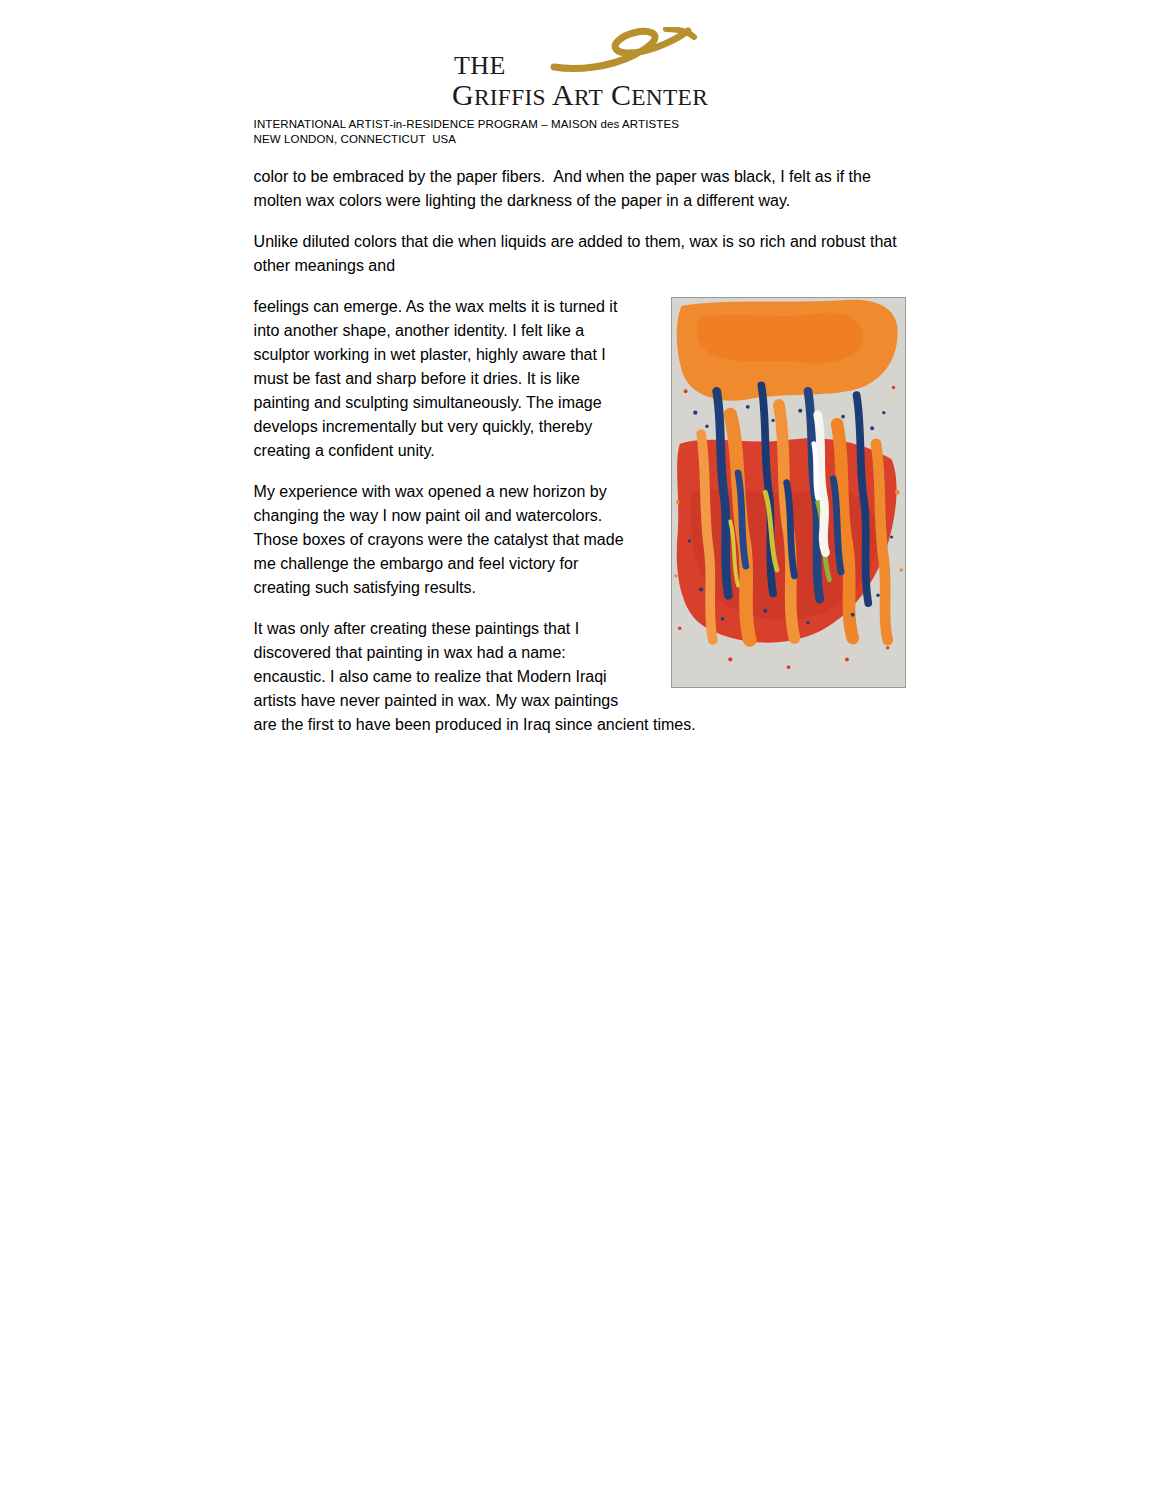THE GRIFFIS ART CENTER
INTERNATIONAL ARTIST-in-RESIDENCE PROGRAM – MAISON des ARTISTES
NEW LONDON, CONNECTICUT USA
color to be embraced by the paper fibers. And when the paper was black, I felt as if the molten wax colors were lighting the darkness of the paper in a different way.
Unlike diluted colors that die when liquids are added to them, wax is so rich and robust that other meanings and
feelings can emerge. As the wax melts it is turned it into another shape, another identity. I felt like a sculptor working in wet plaster, highly aware that I must be fast and sharp before it dries. It is like painting and sculpting simultaneously. The image develops incrementally but very quickly, thereby creating a confident unity.
My experience with wax opened a new horizon by changing the way I now paint oil and watercolors. Those boxes of crayons were the catalyst that made me challenge the embargo and feel victory for creating such satisfying results.
It was only after creating these paintings that I discovered that painting in wax had a name: encaustic. I also came to realize that Modern Iraqi artists have never painted in wax. My wax paintings are the first to have been produced in Iraq since ancient times.